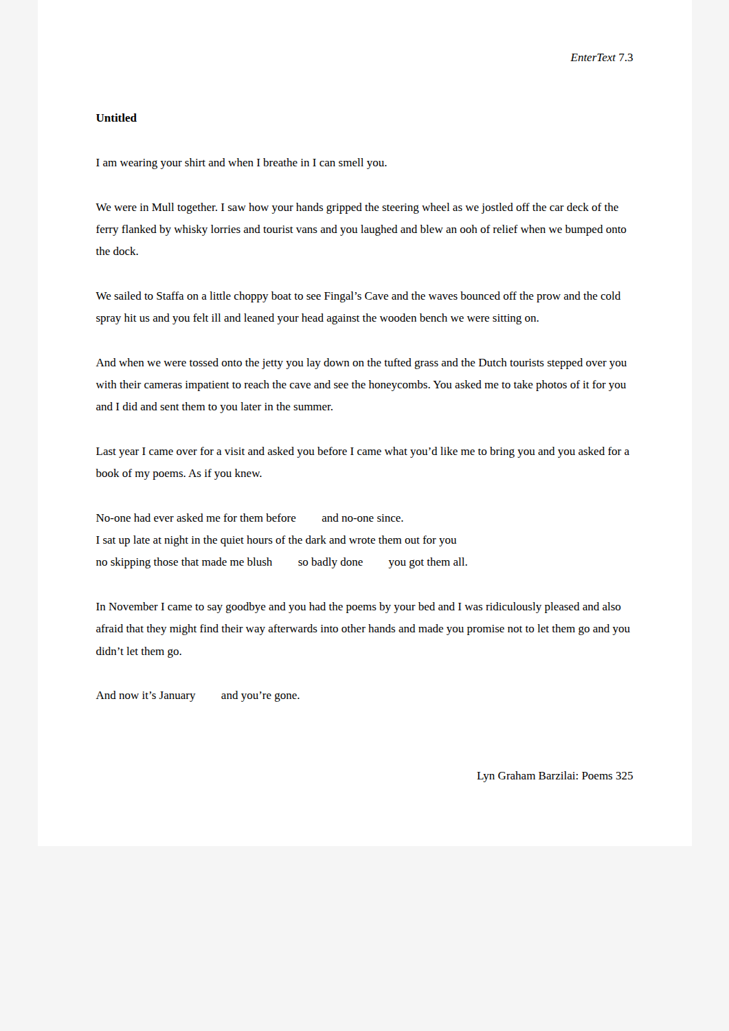EnterText 7.3
Untitled
I am wearing your shirt and when I breathe in I can smell you.
We were in Mull together. I saw how your hands gripped the steering wheel as we jostled off the car deck of the ferry flanked by whisky lorries and tourist vans and you laughed and blew an ooh of relief when we bumped onto the dock.
We sailed to Staffa on a little choppy boat to see Fingal’s Cave and the waves bounced off the prow and the cold spray hit us and you felt ill and leaned your head against the wooden bench we were sitting on.
And when we were tossed onto the jetty you lay down on the tufted grass and the Dutch tourists stepped over you with their cameras impatient to reach the cave and see the honeycombs. You asked me to take photos of it for you and I did and sent them to you later in the summer.
Last year I came over for a visit and asked you before I came what you’d like me to bring you and you asked for a book of my poems. As if you knew.
No-one had ever asked me for them before and no-one since.
I sat up late at night in the quiet hours of the dark and wrote them out for you
no skipping those that made me blush so badly done you got them all.
In November I came to say goodbye and you had the poems by your bed and I was ridiculously pleased and also afraid that they might find their way afterwards into other hands and made you promise not to let them go and you didn’t let them go.
And now it’s January and you’re gone.
Lyn Graham Barzilai: Poems 325